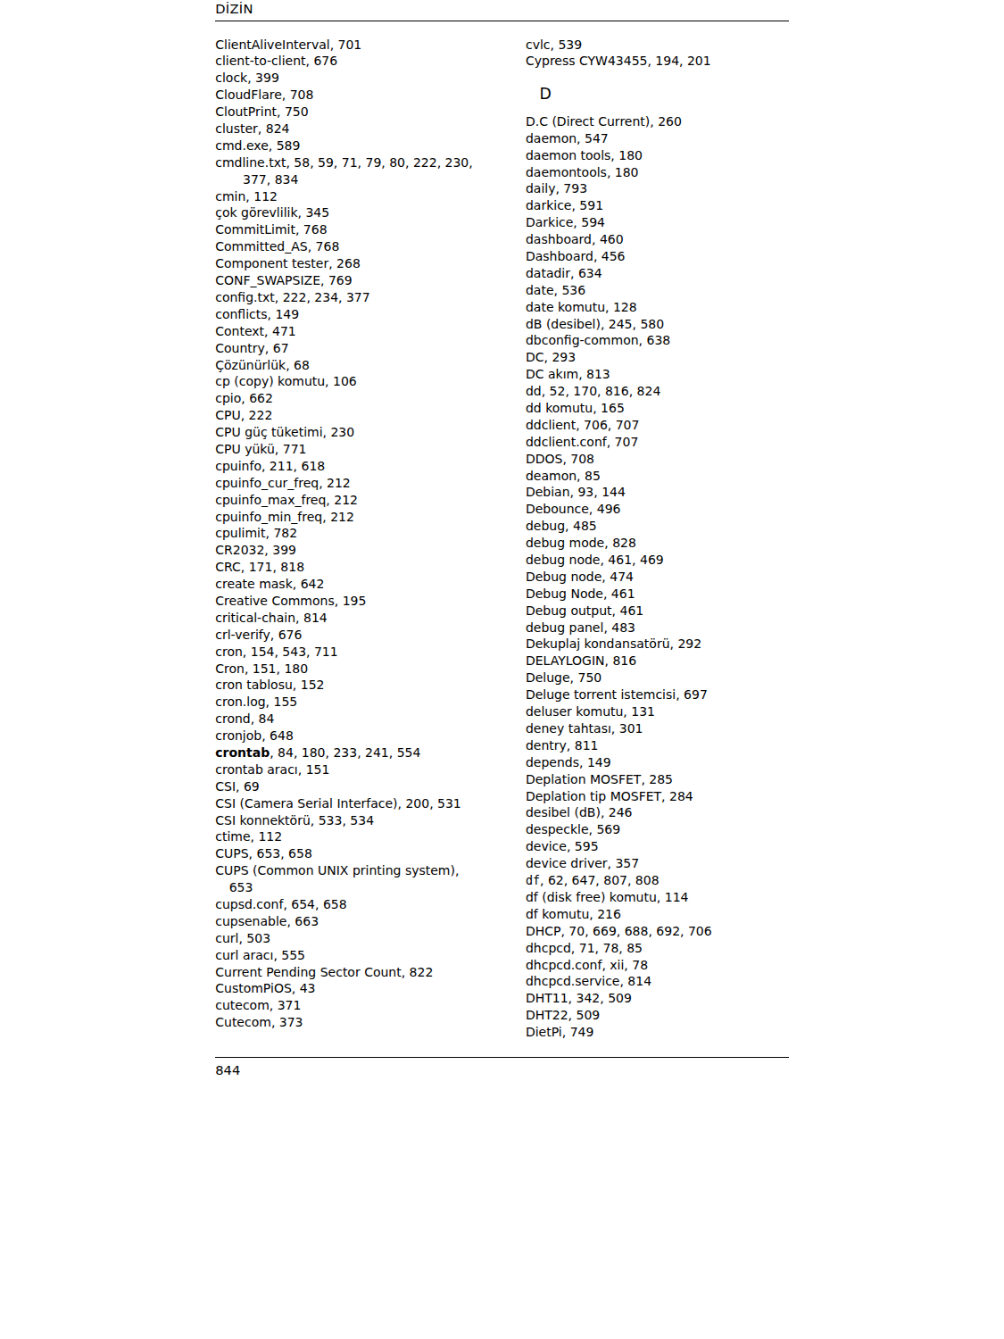DİZİN
ClientAliveInterval, 701
client-to-client, 676
clock, 399
CloudFlare, 708
CloutPrint, 750
cluster, 824
cmd.exe, 589
cmdline.txt, 58, 59, 71, 79, 80, 222, 230,
377, 834
cmin, 112
çok görevlilik, 345
CommitLimit, 768
Committed_AS, 768
Component tester, 268
CONF_SWAPSIZE, 769
config.txt, 222, 234, 377
conflicts, 149
Context, 471
Country, 67
Çözünürlük, 68
cp (copy) komutu, 106
cpio, 662
CPU, 222
CPU güç tüketimi, 230
CPU yükü, 771
cpuinfo, 211, 618
cpuinfo_cur_freq, 212
cpuinfo_max_freq, 212
cpuinfo_min_freq, 212
cpulimit, 782
CR2032, 399
CRC, 171, 818
create mask, 642
Creative Commons, 195
critical-chain, 814
crl-verify, 676
cron, 154, 543, 711
Cron, 151, 180
cron tablosu, 152
cron.log, 155
crond, 84
cronjob, 648
crontab, 84, 180, 233, 241, 554
crontab aracı, 151
CSI, 69
CSI (Camera Serial Interface), 200, 531
CSI konnektörü, 533, 534
ctime, 112
CUPS, 653, 658
CUPS (Common UNIX printing system), 653
cupsd.conf, 654, 658
cupsenable, 663
curl, 503
curl aracı, 555
Current Pending Sector Count, 822
CustomPiOS, 43
cutecom, 371
Cutecom, 373
cvlc, 539
Cypress CYW43455, 194, 201
D
D.C (Direct Current), 260
daemon, 547
daemon tools, 180
daemontools, 180
daily, 793
darkice, 591
Darkice, 594
dashboard, 460
Dashboard, 456
datadir, 634
date, 536
date komutu, 128
dB (desibel), 245, 580
dbconfig-common, 638
DC, 293
DC akım, 813
dd, 52, 170, 816, 824
dd komutu, 165
ddclient, 706, 707
ddclient.conf, 707
DDOS, 708
deamon, 85
Debian, 93, 144
Debounce, 496
debug, 485
debug mode, 828
debug node, 461, 469
Debug node, 474
Debug Node, 461
Debug output, 461
debug panel, 483
Dekuplaj kondansatörü, 292
DELAYLOGIN, 816
Deluge, 750
Deluge torrent istemcisi, 697
deluser komutu, 131
deney tahtası, 301
dentry, 811
depends, 149
Deplation MOSFET, 285
Deplation tip MOSFET, 284
desibel (dB), 246
despeckle, 569
device, 595
device driver, 357
df, 62, 647, 807, 808
df (disk free) komutu, 114
df komutu, 216
DHCP, 70, 669, 688, 692, 706
dhcpcd, 71, 78, 85
dhcpcd.conf, xii, 78
dhcpcd.service, 814
DHT11, 342, 509
DHT22, 509
DietPi, 749
844